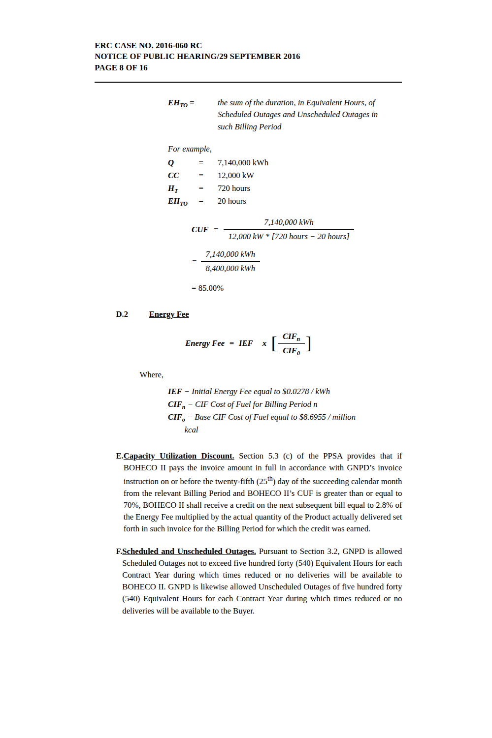ERC CASE NO. 2016-060 RC
NOTICE OF PUBLIC HEARING/29 SEPTEMBER 2016
PAGE 8 OF 16
EHTO =
the sum of the duration, in Equivalent Hours, of Scheduled Outages and Unscheduled Outages in such Billing Period
For example,
| Q | = | 7,140,000 kWh |
| CC | = | 12,000 kW |
| H T | = | 720 hours |
| EH TO | = | 20 hours |
CUF = 7,140,000 kWh 12,000 kW * [720 hours − 20 hours]
= 7,140,000 kWh 8,400,000 kWh
= 85.00%
D.2
Energy Fee
Energy Fee = IEF x [ CIFn CIF0 ]
Where,
IEF − Initial Energy Fee equal to $0.0278 / kWh
CIFn − CIF Cost of Fuel for Billing Period n
CIFo − Base CIF Cost of Fuel equal to $8.6955 / million
kcal
E.
Capacity Utilization Discount. Section 5.3 (c) of the PPSA provides that if BOHECO II pays the invoice amount in full in accordance with GNPD’s invoice instruction on or before the twenty-fifth (25th) day of the succeeding calendar month from the relevant Billing Period and BOHECO II’s CUF is greater than or equal to 70%, BOHECO II shall receive a credit on the next subsequent bill equal to 2.8% of the Energy Fee multiplied by the actual quantity of the Product actually delivered set forth in such invoice for the Billing Period for which the credit was earned.
F.
Scheduled and Unscheduled Outages. Pursuant to Section 3.2, GNPD is allowed Scheduled Outages not to exceed five hundred forty (540) Equivalent Hours for each Contract Year during which times reduced or no deliveries will be available to BOHECO II. GNPD is likewise allowed Unscheduled Outages of five hundred forty (540) Equivalent Hours for each Contract Year during which times reduced or no deliveries will be available to the Buyer.